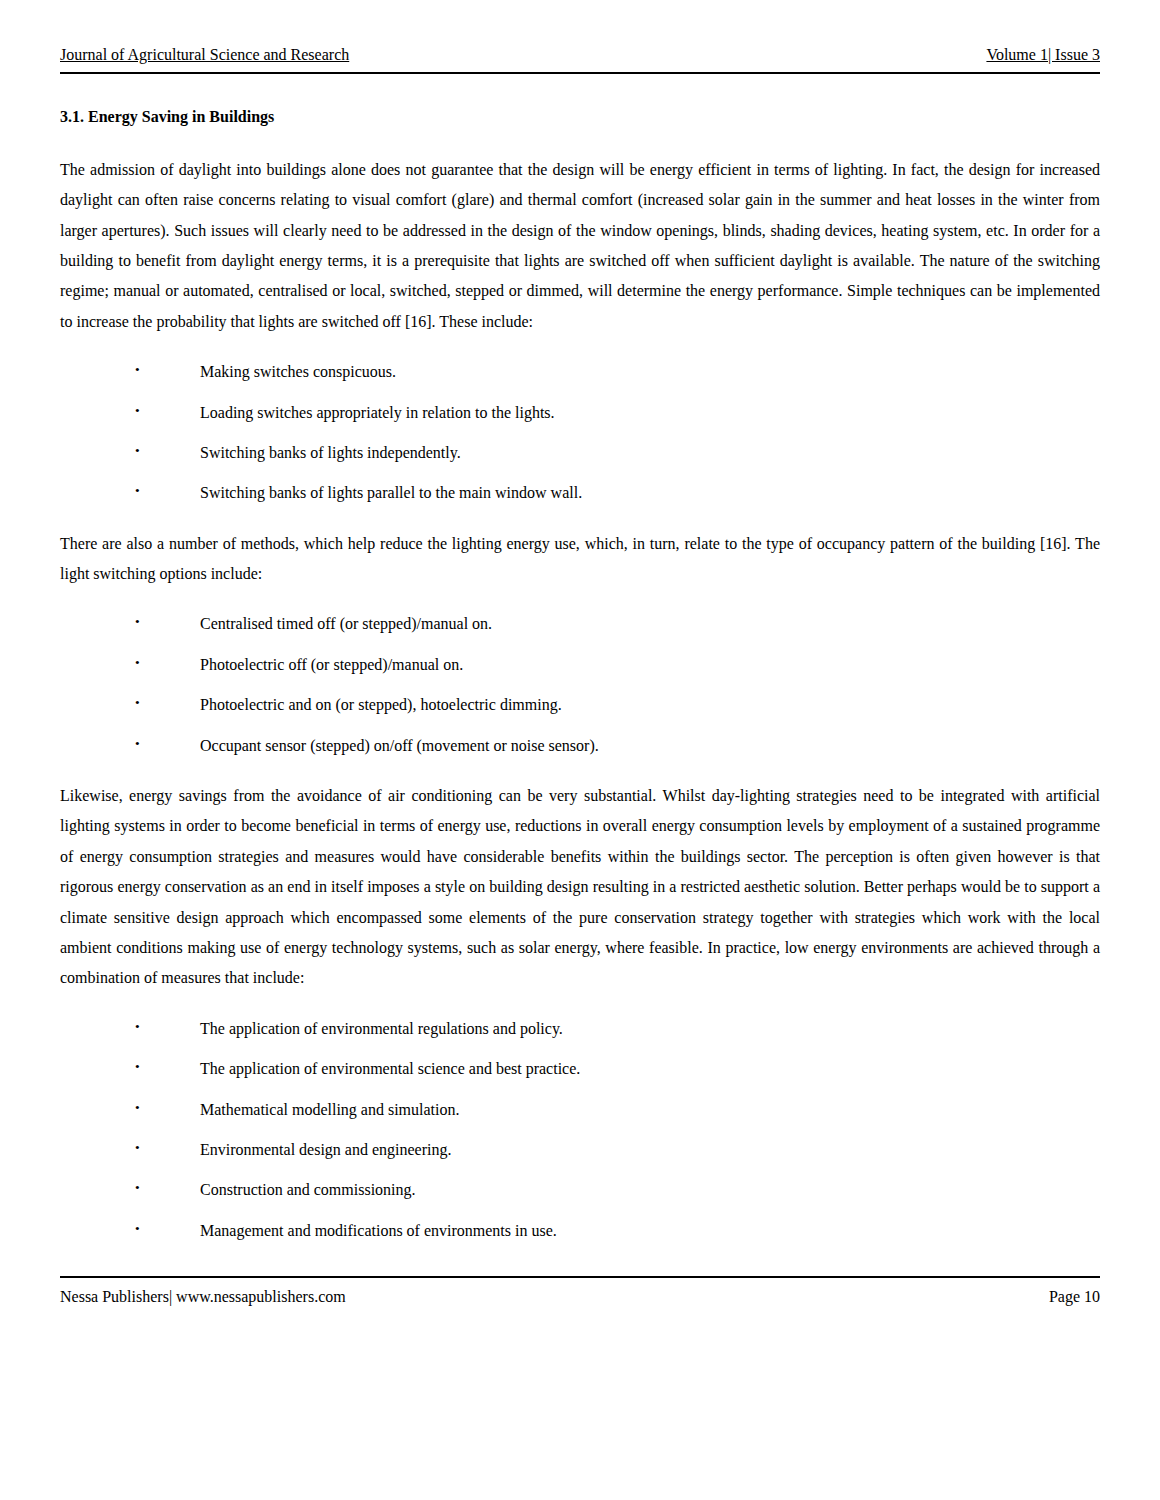Journal of Agricultural Science and Research Volume 1| Issue 3
3.1. Energy Saving in Buildings
The admission of daylight into buildings alone does not guarantee that the design will be energy efficient in terms of lighting. In fact, the design for increased daylight can often raise concerns relating to visual comfort (glare) and thermal comfort (increased solar gain in the summer and heat losses in the winter from larger apertures). Such issues will clearly need to be addressed in the design of the window openings, blinds, shading devices, heating system, etc. In order for a building to benefit from daylight energy terms, it is a prerequisite that lights are switched off when sufficient daylight is available. The nature of the switching regime; manual or automated, centralised or local, switched, stepped or dimmed, will determine the energy performance. Simple techniques can be implemented to increase the probability that lights are switched off [16]. These include:
Making switches conspicuous.
Loading switches appropriately in relation to the lights.
Switching banks of lights independently.
Switching banks of lights parallel to the main window wall.
There are also a number of methods, which help reduce the lighting energy use, which, in turn, relate to the type of occupancy pattern of the building [16]. The light switching options include:
Centralised timed off (or stepped)/manual on.
Photoelectric off (or stepped)/manual on.
Photoelectric and on (or stepped), hotoelectric dimming.
Occupant sensor (stepped) on/off (movement or noise sensor).
Likewise, energy savings from the avoidance of air conditioning can be very substantial. Whilst day-lighting strategies need to be integrated with artificial lighting systems in order to become beneficial in terms of energy use, reductions in overall energy consumption levels by employment of a sustained programme of energy consumption strategies and measures would have considerable benefits within the buildings sector. The perception is often given however is that rigorous energy conservation as an end in itself imposes a style on building design resulting in a restricted aesthetic solution. Better perhaps would be to support a climate sensitive design approach which encompassed some elements of the pure conservation strategy together with strategies which work with the local ambient conditions making use of energy technology systems, such as solar energy, where feasible. In practice, low energy environments are achieved through a combination of measures that include:
The application of environmental regulations and policy.
The application of environmental science and best practice.
Mathematical modelling and simulation.
Environmental design and engineering.
Construction and commissioning.
Management and modifications of environments in use.
Nessa Publishers| www.nessapublishers.com Page 10